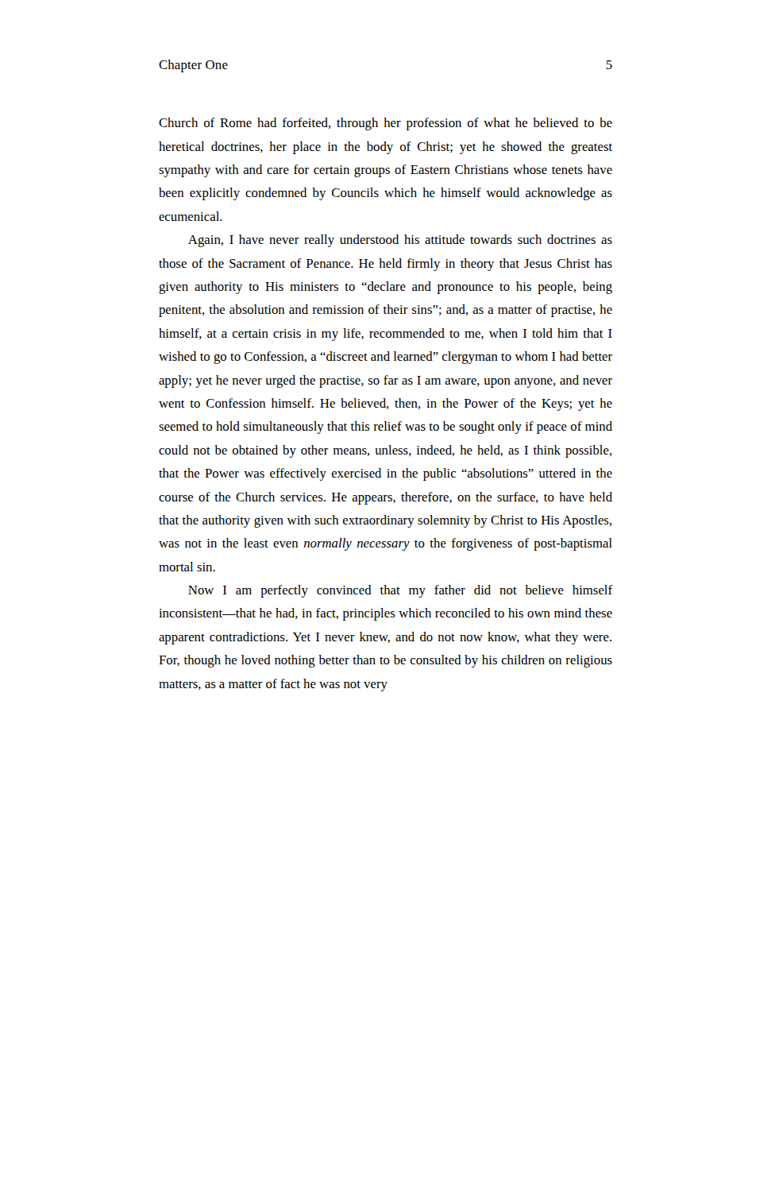Chapter One 5
Church of Rome had forfeited, through her profession of what he believed to be heretical doctrines, her place in the body of Christ; yet he showed the greatest sympathy with and care for certain groups of Eastern Christians whose tenets have been explicitly condemned by Councils which he himself would acknowledge as ecumenical.
Again, I have never really understood his attitude towards such doctrines as those of the Sacrament of Penance. He held firmly in theory that Jesus Christ has given authority to His ministers to “declare and pronounce to his people, being penitent, the absolution and remission of their sins”; and, as a matter of practise, he himself, at a certain crisis in my life, recommended to me, when I told him that I wished to go to Confession, a “discreet and learned” clergyman to whom I had better apply; yet he never urged the practise, so far as I am aware, upon anyone, and never went to Confession himself. He believed, then, in the Power of the Keys; yet he seemed to hold simultaneously that this relief was to be sought only if peace of mind could not be obtained by other means, unless, indeed, he held, as I think possible, that the Power was effectively exercised in the public “absolutions” uttered in the course of the Church services. He appears, therefore, on the surface, to have held that the authority given with such extraordinary solemnity by Christ to His Apostles, was not in the least even normally necessary to the forgiveness of post-baptismal mortal sin.
Now I am perfectly convinced that my father did not believe himself inconsistent—that he had, in fact, principles which reconciled to his own mind these apparent contradictions. Yet I never knew, and do not now know, what they were. For, though he loved nothing better than to be consulted by his children on religious matters, as a matter of fact he was not very